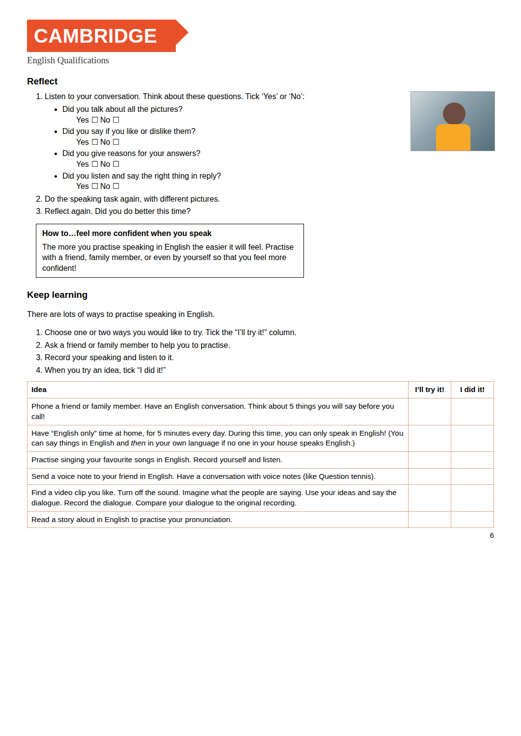CAMBRIDGE
English Qualifications
Reflect
Listen to your conversation. Think about these questions. Tick ‘Yes’ or ‘No’:
Did you talk about all the pictures?
Yes ☐ No ☐
Did you say if you like or dislike them?
Yes ☐ No ☐
Did you give reasons for your answers?
Yes ☐ No ☐
Did you listen and say the right thing in reply?
Yes ☐ No ☐
Do the speaking task again, with different pictures.
Reflect again. Did you do better this time?
How to…feel more confident when you speak
The more you practise speaking in English the easier it will feel. Practise with a friend, family member, or even by yourself so that you feel more confident!
Keep learning
There are lots of ways to practise speaking in English.
Choose one or two ways you would like to try. Tick the “I’ll try it!” column.
Ask a friend or family member to help you to practise.
Record your speaking and listen to it.
When you try an idea, tick “I did it!”
| Idea | I’ll try it! | I did it! |
| --- | --- | --- |
| Phone a friend or family member. Have an English conversation. Think about 5 things you will say before you call! | | |
| Have “English only” time at home, for 5 minutes every day. During this time, you can only speak in English! (You can say things in English and then in your own language if no one in your house speaks English.) | | |
| Practise singing your favourite songs in English. Record yourself and listen. | | |
| Send a voice note to your friend in English. Have a conversation with voice notes (like Question tennis). | | |
| Find a video clip you like. Turn off the sound. Imagine what the people are saying. Use your ideas and say the dialogue. Record the dialogue. Compare your dialogue to the original recording. | | |
| Read a story aloud in English to practise your pronunciation. | | |
6